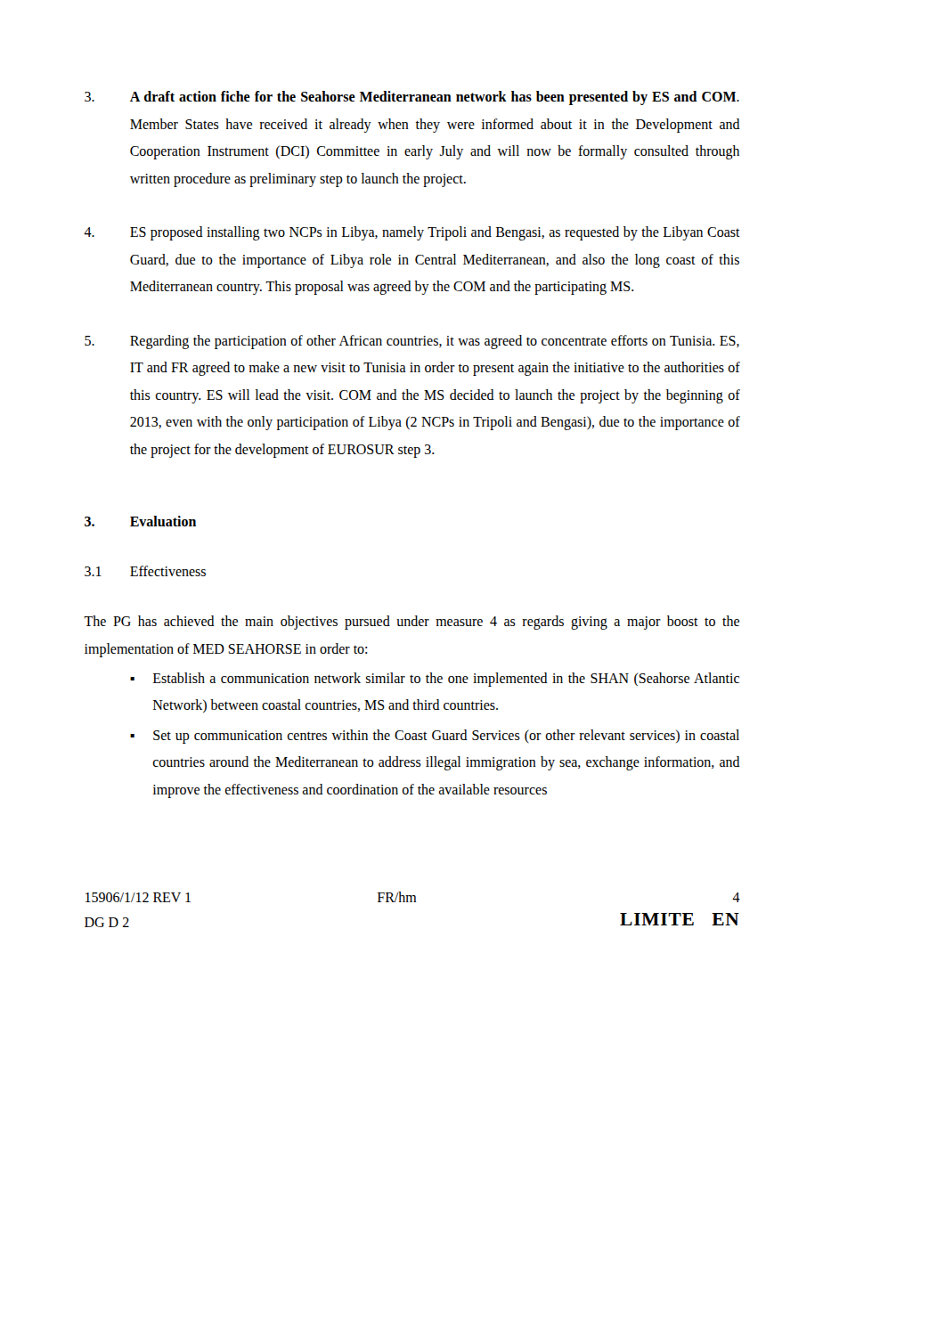3. A draft action fiche for the Seahorse Mediterranean network has been presented by ES and COM. Member States have received it already when they were informed about it in the Development and Cooperation Instrument (DCI) Committee in early July and will now be formally consulted through written procedure as preliminary step to launch the project.
4. ES proposed installing two NCPs in Libya, namely Tripoli and Bengasi, as requested by the Libyan Coast Guard, due to the importance of Libya role in Central Mediterranean, and also the long coast of this Mediterranean country. This proposal was agreed by the COM and the participating MS.
5. Regarding the participation of other African countries, it was agreed to concentrate efforts on Tunisia. ES, IT and FR agreed to make a new visit to Tunisia in order to present again the initiative to the authorities of this country. ES will lead the visit. COM and the MS decided to launch the project by the beginning of 2013, even with the only participation of Libya (2 NCPs in Tripoli and Bengasi), due to the importance of the project for the development of EUROSUR step 3.
3. Evaluation
3.1 Effectiveness
The PG has achieved the main objectives pursued under measure 4 as regards giving a major boost to the implementation of MED SEAHORSE in order to:
Establish a communication network similar to the one implemented in the SHAN (Seahorse Atlantic Network) between coastal countries, MS and third countries.
Set up communication centres within the Coast Guard Services (or other relevant services) in coastal countries around the Mediterranean to address illegal immigration by sea, exchange information, and improve the effectiveness and coordination of the available resources
| 15906/1/12 REV 1 | FR/hm | 4 |
| DG D 2 | | LIMITE EN |